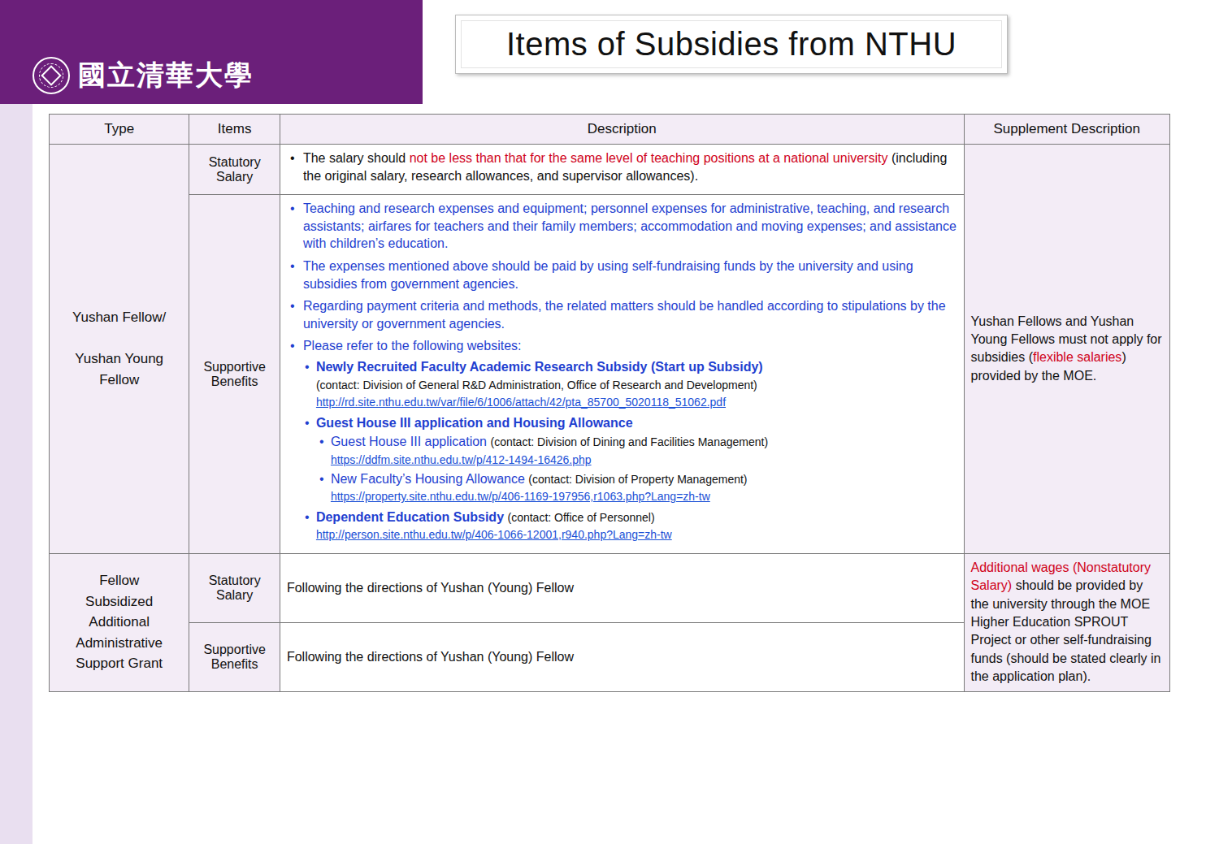國立清華大學
Items of Subsidies from NTHU
| Type | Items | Description | Supplement Description |
| --- | --- | --- | --- |
| Yushan Fellow/ Yushan Young Fellow | Statutory Salary | The salary should not be less than that for the same level of teaching positions at a national university (including the original salary, research allowances, and supervisor allowances). | Yushan Fellows and Yushan Young Fellows must not apply for subsidies ( flexible salaries ) provided by the MOE. |
| Supportive Benefits | Teaching and research expenses and equipment; personnel expenses for administrative, teaching, and research assistants; airfares for teachers and their family members; accommodation and moving expenses; and assistance with children’s education. The expenses mentioned above should be paid by using self-fundraising funds by the university and using subsidies from government agencies. Regarding payment criteria and methods, the related matters should be handled according to stipulations by the university or government agencies. Please refer to the following websites: Newly Recruited Faculty Academic Research Subsidy (Start up Subsidy) (contact: Division of General R&D Administration, Office of Research and Development) http://rd.site.nthu.edu.tw/var/file/6/1006/attach/42/pta_85700_5020118_51062.pdf Guest House III application and Housing Allowance Guest House III application (contact: Division of Dining and Facilities Management) https://ddfm.site.nthu.edu.tw/p/412-1494-16426.php New Faculty’s Housing Allowance (contact: Division of Property Management) https://property.site.nthu.edu.tw/p/406-1169-197956,r1063.php?Lang=zh-tw Dependent Education Subsidy (contact: Office of Personnel) http://person.site.nthu.edu.tw/p/406-1066-12001,r940.php?Lang=zh-tw |
| Fellow Subsidized Additional Administrative Support Grant | Statutory Salary | Following the directions of Yushan (Young) Fellow | Additional wages (Nonstatutory Salary) should be provided by the university through the MOE Higher Education SPROUT Project or other self-fundraising funds (should be stated clearly in the application plan). |
| Supportive Benefits | Following the directions of Yushan (Young) Fellow |